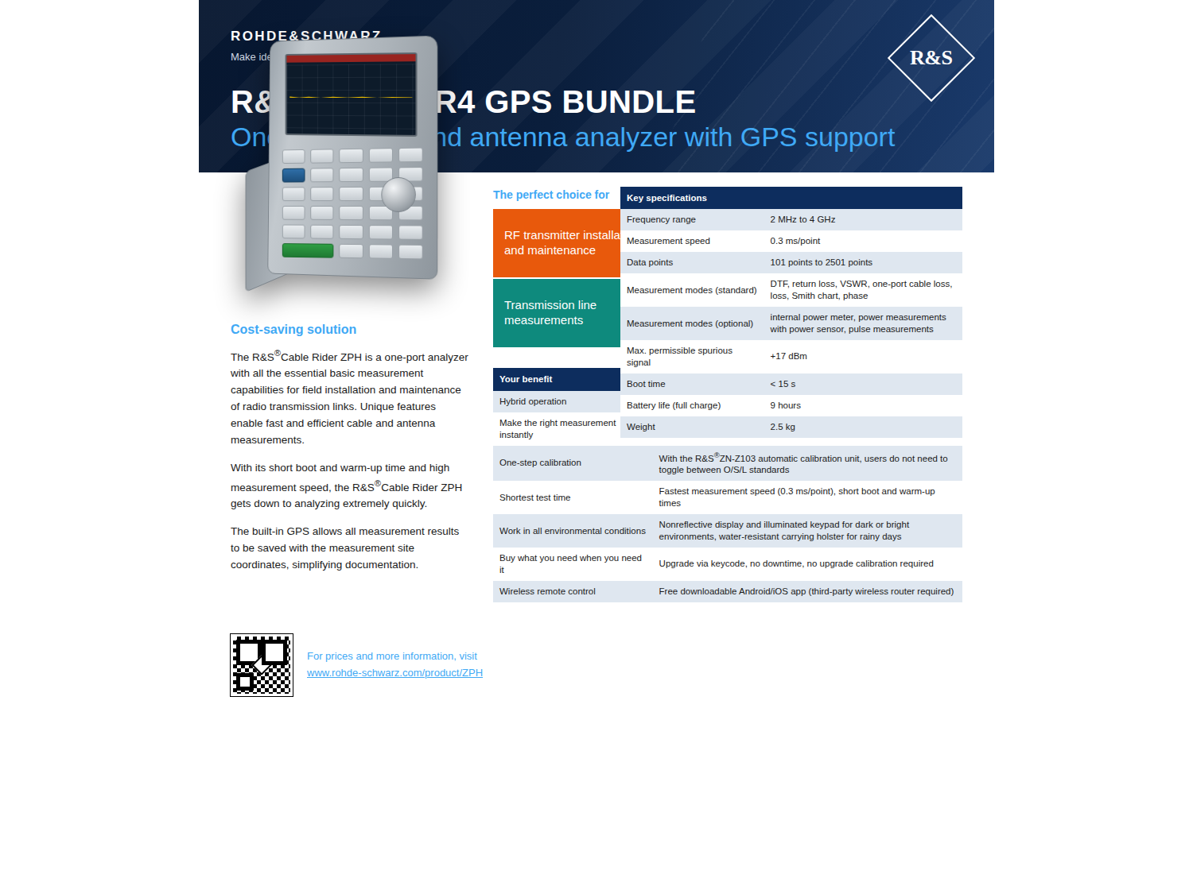ROHDE&SCHWARZ
Make ideas real
R&S
R&S®ZPH-ANR4 GPS BUNDLE
One-port cable and antenna analyzer with GPS support
Cost-saving solution
The R&S®Cable Rider ZPH is a one-port analyzer with all the essential basic measurement capabilities for field installation and maintenance of radio transmission links. Unique features enable fast and efficient cable and antenna measurements.
With its short boot and warm-up time and high measurement speed, the R&S®Cable Rider ZPH gets down to analyzing extremely quickly.
The built-in GPS allows all measurement results to be saved with the measurement site coordinates, simplifying documentation.
The perfect choice for
RF transmitter installation and maintenance
Training
Transmission line measurements
Antenna measurements
| Key specifications | |
| --- | --- |
| Frequency range | 2 MHz to 4 GHz |
| Measurement speed | 0.3 ms/point |
| Data points | 101 points to 2501 points |
| Measurement modes (standard) | DTF, return loss, VSWR, one-port cable loss, loss, Smith chart, phase |
| Measurement modes (optional) | internal power meter, power measurements with power sensor, pulse measurements |
| Max. permissible spurious signal | +17 dBm |
| Boot time | < 15 s |
| Battery life (full charge) | 9 hours |
| Weight | 2.5 kg |
| Your benefit | Features |
| --- | --- |
| Hybrid operation | Big keypad and sensitive capacitive touchscreen |
| Make the right measurement instantly | Wizard function, preconfigured settings |
| One-step calibration | With the R&S ® ZN-Z103 automatic calibration unit, users do not need to toggle between O/S/L standards |
| Shortest test time | Fastest measurement speed (0.3 ms/point), short boot and warm-up times |
| Work in all environmental conditions | Nonreflective display and illuminated keypad for dark or bright environments, water-resistant carrying holster for rainy days |
| Buy what you need when you need it | Upgrade via keycode, no downtime, no upgrade calibration required |
| Wireless remote control | Free downloadable Android/iOS app (third-party wireless router required) |
For prices and more information, visit
www.rohde-schwarz.com/product/ZPH